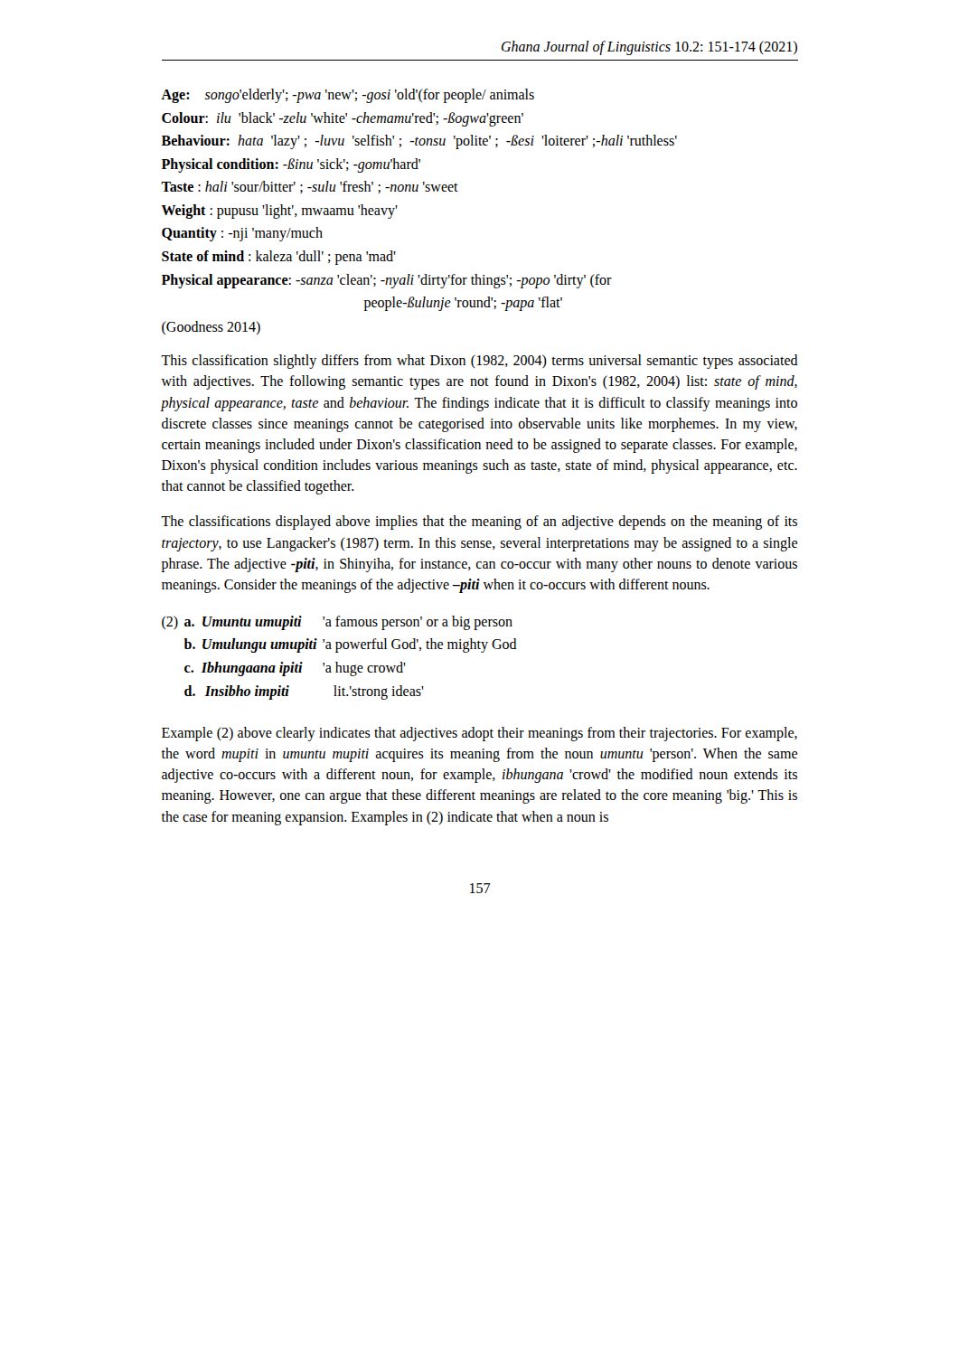Ghana Journal of Linguistics 10.2: 151-174 (2021)
Age: songo'elderly'; -pwa 'new'; -gosi 'old'(for people/ animals
Colour: ilu 'black' -zelu 'white' -chemamu'red'; -ßogwa'green'
Behaviour: hata 'lazy' ; -luvu 'selfish' ; -tonsu 'polite' ; -ßesi 'loiterer' ;-hali 'ruthless'
Physical condition: -ßinu 'sick'; -gomu'hard'
Taste : hali 'sour/bitter' ; -sulu 'fresh' ; -nonu 'sweet
Weight : pupusu 'light', mwaamu 'heavy'
Quantity : -nji 'many/much
State of mind : kaleza 'dull' ; pena 'mad'
Physical appearance: -sanza 'clean'; -nyali 'dirty'for things'; -popo 'dirty' (for
people-ßulunje 'round'; -papa 'flat'
(Goodness 2014)
This classification slightly differs from what Dixon (1982, 2004) terms universal semantic types associated with adjectives. The following semantic types are not found in Dixon's (1982, 2004) list: state of mind, physical appearance, taste and behaviour. The findings indicate that it is difficult to classify meanings into discrete classes since meanings cannot be categorised into observable units like morphemes. In my view, certain meanings included under Dixon's classification need to be assigned to separate classes. For example, Dixon's physical condition includes various meanings such as taste, state of mind, physical appearance, etc. that cannot be classified together.
The classifications displayed above implies that the meaning of an adjective depends on the meaning of its trajectory, to use Langacker's (1987) term. In this sense, several interpretations may be assigned to a single phrase. The adjective -piti, in Shinyiha, for instance, can co-occur with many other nouns to denote various meanings. Consider the meanings of the adjective –piti when it co-occurs with different nouns.
| (2) | a. | Umuntu umupiti | 'a famous person' or a big person |
| | b. | Umulungu umupiti | 'a powerful God', the mighty God |
| | c. | Ibhungaana ipiti | 'a huge crowd' |
| | d. | Insibho impiti | lit.'strong ideas' |
Example (2) above clearly indicates that adjectives adopt their meanings from their trajectories. For example, the word mupiti in umuntu mupiti acquires its meaning from the noun umuntu 'person'. When the same adjective co-occurs with a different noun, for example, ibhungana 'crowd' the modified noun extends its meaning. However, one can argue that these different meanings are related to the core meaning 'big.' This is the case for meaning expansion. Examples in (2) indicate that when a noun is
157